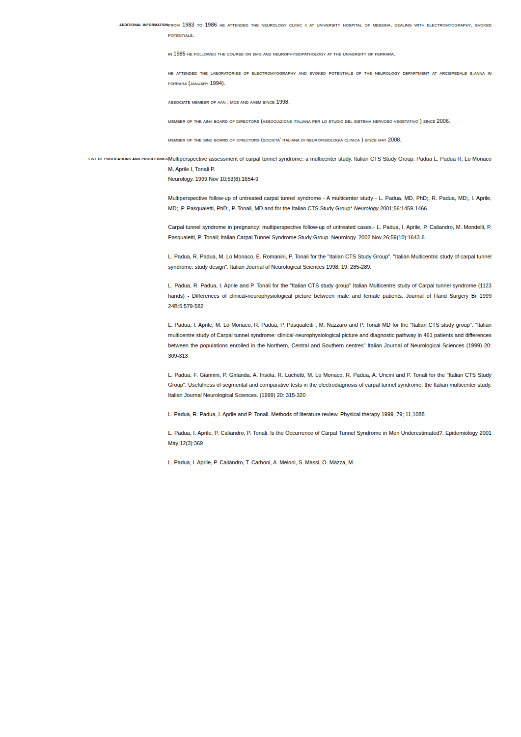| Additional information | From 1983 to 1986 he attended the Neurology Clinic II at University Hospital of Messina, dealing with electromyography, evoked potentials. In 1985 he followed the course on EMG and neurophysiopathology at the University of Ferrara. He attended the laboratories of electromyography and evoked potentials of the Neurology Department at Arcispedale S.Anna in Ferrara (January 1994). Associate member of AAN , MDS and AAEM since 1998. Member of the AINV board of directors (Associazione Italiana per lo studio del Sistema Nervoso Vegetativo ) since 2006. Member of the SINC board of directors (Societa' Italiana di Neurofisiologia Clinica ) since May 2008. |
| List of publications and proceedings | Multiperspective assessment of carpal tunnel syndrome: a multicenter study. Italian CTS Study Group. Padua L, Padua R, Lo Monaco M, Aprile I, Tonali P. Neurology. 1999 Nov 10;53(8):1654-9 Multiperspective follow-up of untreated carpal tunnel syndrome - A multicenter study - L. Padua, MD, PhD;, R. Padua, MD;, I. Aprile, MD;, P. Pasqualetti, PhD;, P. Tonali, MD and for the Italian CTS Study Group* Neurology 2001;56:1459-1466 Carpal tunnel syndrome in pregnancy: multiperspective follow-up of untreated cases.- L. Padua, I. Aprile, P. Caliandro, M. Mondelli, P. Pasqualetti, P. Tonali; Italian Carpal Tunnel Syndrome Study Group. Neurology. 2002 Nov 26;59(10):1643-6 L. Padua, R. Padua, M. Lo Monaco, E. Romanini, P. Tonali for the "Italian CTS Study Group". "Italian Multicentric study of carpal tunnel syndrome: study design". Italian Journal of Neurological Sciences 1998; 19: 285-289. L. Padua, R. Padua, I. Aprile and P. Tonali for the "Italian CTS study group" Italian Multicentre study of Carpal tunnel syndrome (1123 hands) - Differences of clinical-neurophysiological picture between male and female patients. Journal of Hand Surgery Br 1999 24B:5:579-582 L. Padua, I. Aprile, M. Lo Monaco, R. Padua, P. Pasqualetti , M. Nazzaro and P. Tonali MD for the "Italian CTS study group". "Italian multicentre study of Carpal tunnel syndrome: clinical-neurophysiological picture and diagnostic pathway in 461 patients and differences between the populations enrolled in the Northern, Central and Southern centres" Italian Journal of Neurological Sciences (1999) 20: 309-313 L. Padua, F. Giannini, P. Girlanda, A. Insola, R. Luchetti, M. Lo Monaco, R. Padua, A. Uncini and P. Tonali for the "Italian CTS Study Group". Usefulness of segmental and comparative tests in the electrodiagnosis of carpal tunnel syndrome: the Italian multicenter study. Italian Journal Neurological Sciences. (1999) 20: 315-320 L. Padua, R. Padua, I. Aprile and P. Tonali. Methods of literature review. Physical therapy 1999, 79; 11,1088 L. Padua, I. Aprile, P. Caliandro, P. Tonali. Is the Occurrence of Carpal Tunnel Syndrome in Men Underestimated?. Epidemiology 2001 May;12(3):369 L. Padua, I. Aprile, P. Caliandro, T. Carboni, A. Meloni, S. Massi, O. Mazza, M. |